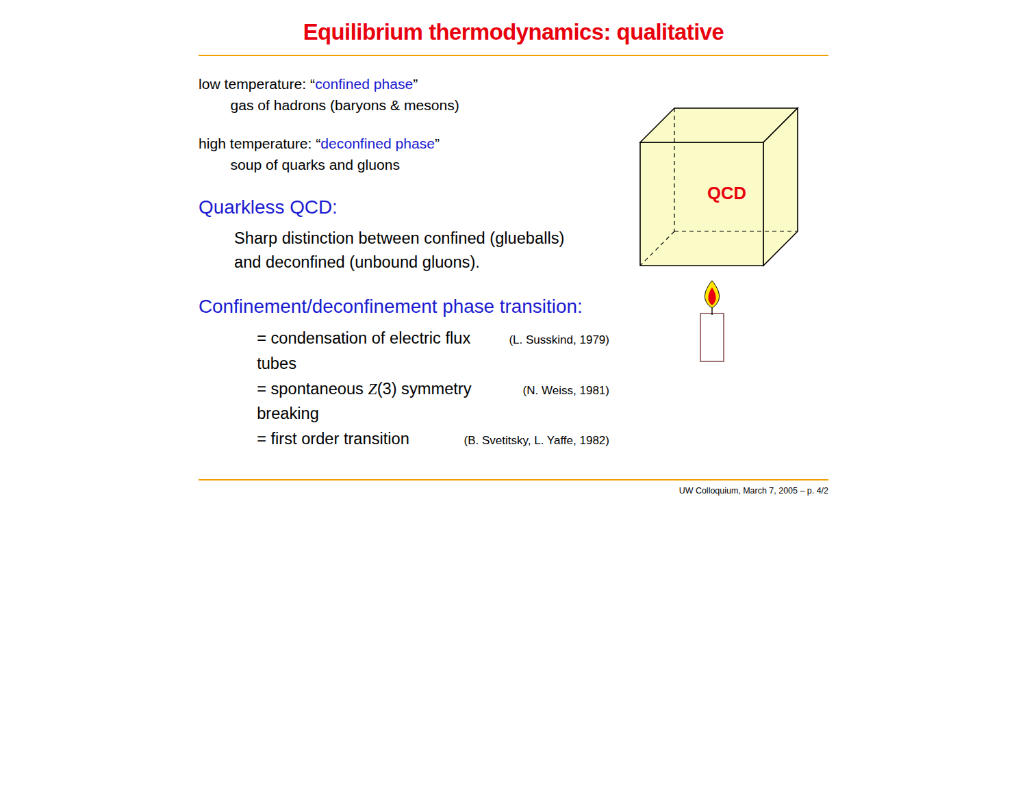Equilibrium thermodynamics: qualitative
low temperature: “confined phase” gas of hadrons (baryons & mesons)
high temperature: “deconfined phase” soup of quarks and gluons
Quarkless QCD:
Sharp distinction between confined (glueballs)
and deconfined (unbound gluons).
Confinement/deconfinement phase transition:
= condensation of electric flux tubes (L. Susskind, 1979)
= spontaneous Z(3) symmetry breaking (N. Weiss, 1981)
= first order transition (B. Svetitsky, L. Yaffe, 1982)
QCD
UW Colloquium, March 7, 2005 – p. 4/2